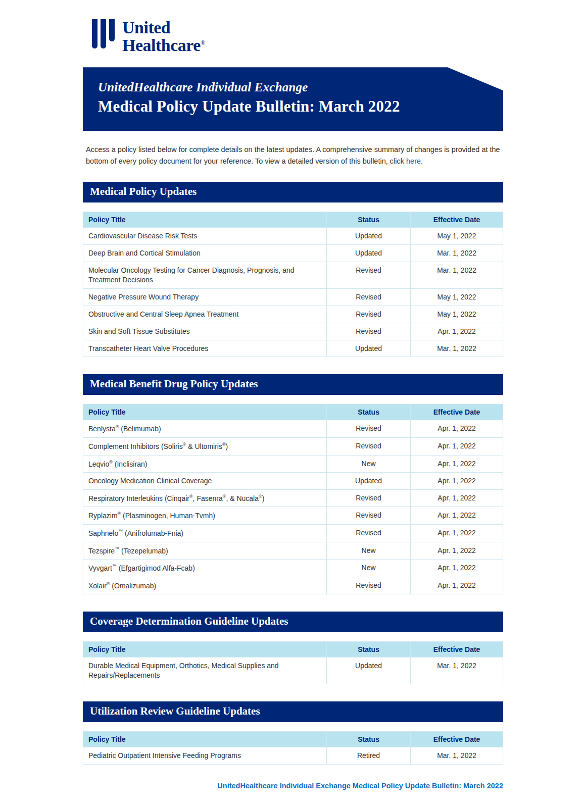United
Healthcare®
UnitedHealthcare Individual Exchange
Medical Policy Update Bulletin: March 2022
Access a policy listed below for complete details on the latest updates. A comprehensive summary of changes is provided at the bottom of every policy document for your reference. To view a detailed version of this bulletin, click here.
Medical Policy Updates
| Policy Title | Status | Effective Date |
| --- | --- | --- |
| Cardiovascular Disease Risk Tests | Updated | May 1, 2022 |
| Deep Brain and Cortical Stimulation | Updated | Mar. 1, 2022 |
| Molecular Oncology Testing for Cancer Diagnosis, Prognosis, and Treatment Decisions | Revised | Mar. 1, 2022 |
| Negative Pressure Wound Therapy | Revised | May 1, 2022 |
| Obstructive and Central Sleep Apnea Treatment | Revised | May 1, 2022 |
| Skin and Soft Tissue Substitutes | Revised | Apr. 1, 2022 |
| Transcatheter Heart Valve Procedures | Updated | Mar. 1, 2022 |
Medical Benefit Drug Policy Updates
| Policy Title | Status | Effective Date |
| --- | --- | --- |
| Benlysta ® (Belimumab) | Revised | Apr. 1, 2022 |
| Complement Inhibitors (Soliris ® & Ultomiris ® ) | Revised | Apr. 1, 2022 |
| Leqvio ® (Inclisiran) | New | Apr. 1, 2022 |
| Oncology Medication Clinical Coverage | Updated | Apr. 1, 2022 |
| Respiratory Interleukins (Cinqair ® , Fasenra ® , & Nucala ® ) | Revised | Apr. 1, 2022 |
| Ryplazim ® (Plasminogen, Human-Tvmh) | Revised | Apr. 1, 2022 |
| Saphnelo ™ (Anifrolumab-Fnia) | Revised | Apr. 1, 2022 |
| Tezspire ™ (Tezepelumab) | New | Apr. 1, 2022 |
| Vyvgart ™ (Efgartigimod Alfa-Fcab) | New | Apr. 1, 2022 |
| Xolair ® (Omalizumab) | Revised | Apr. 1, 2022 |
Coverage Determination Guideline Updates
| Policy Title | Status | Effective Date |
| --- | --- | --- |
| Durable Medical Equipment, Orthotics, Medical Supplies and Repairs/Replacements | Updated | Mar. 1, 2022 |
Utilization Review Guideline Updates
| Policy Title | Status | Effective Date |
| --- | --- | --- |
| Pediatric Outpatient Intensive Feeding Programs | Retired | Mar. 1, 2022 |
UnitedHealthcare Individual Exchange Medical Policy Update Bulletin: March 2022